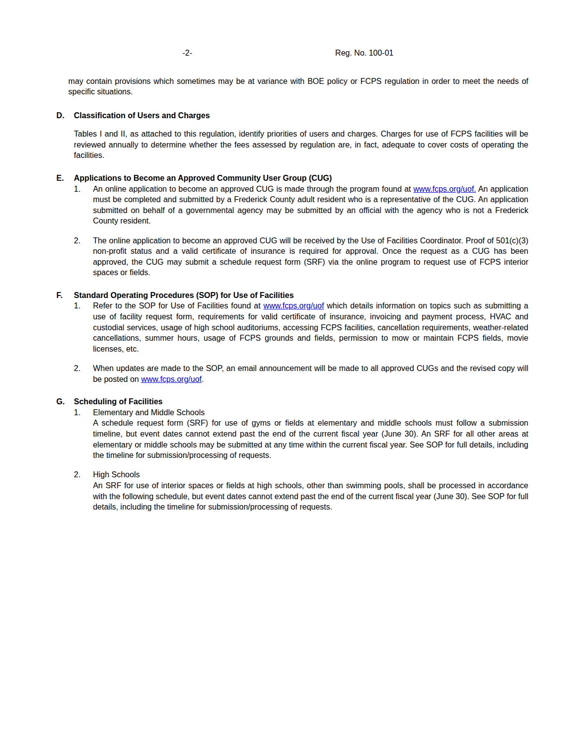-2- Reg. No. 100-01
may contain provisions which sometimes may be at variance with BOE policy or FCPS regulation in order to meet the needs of specific situations.
D. Classification of Users and Charges
Tables I and II, as attached to this regulation, identify priorities of users and charges. Charges for use of FCPS facilities will be reviewed annually to determine whether the fees assessed by regulation are, in fact, adequate to cover costs of operating the facilities.
E. Applications to Become an Approved Community User Group (CUG)
1. An online application to become an approved CUG is made through the program found at www.fcps.org/uof. An application must be completed and submitted by a Frederick County adult resident who is a representative of the CUG. An application submitted on behalf of a governmental agency may be submitted by an official with the agency who is not a Frederick County resident.
2. The online application to become an approved CUG will be received by the Use of Facilities Coordinator. Proof of 501(c)(3) non-profit status and a valid certificate of insurance is required for approval. Once the request as a CUG has been approved, the CUG may submit a schedule request form (SRF) via the online program to request use of FCPS interior spaces or fields.
F. Standard Operating Procedures (SOP) for Use of Facilities
1. Refer to the SOP for Use of Facilities found at www.fcps.org/uof which details information on topics such as submitting a use of facility request form, requirements for valid certificate of insurance, invoicing and payment process, HVAC and custodial services, usage of high school auditoriums, accessing FCPS facilities, cancellation requirements, weather-related cancellations, summer hours, usage of FCPS grounds and fields, permission to mow or maintain FCPS fields, movie licenses, etc.
2. When updates are made to the SOP, an email announcement will be made to all approved CUGs and the revised copy will be posted on www.fcps.org/uof.
G. Scheduling of Facilities
1. Elementary and Middle Schools
A schedule request form (SRF) for use of gyms or fields at elementary and middle schools must follow a submission timeline, but event dates cannot extend past the end of the current fiscal year (June 30). An SRF for all other areas at elementary or middle schools may be submitted at any time within the current fiscal year. See SOP for full details, including the timeline for submission/processing of requests.
2. High Schools
An SRF for use of interior spaces or fields at high schools, other than swimming pools, shall be processed in accordance with the following schedule, but event dates cannot extend past the end of the current fiscal year (June 30). See SOP for full details, including the timeline for submission/processing of requests.